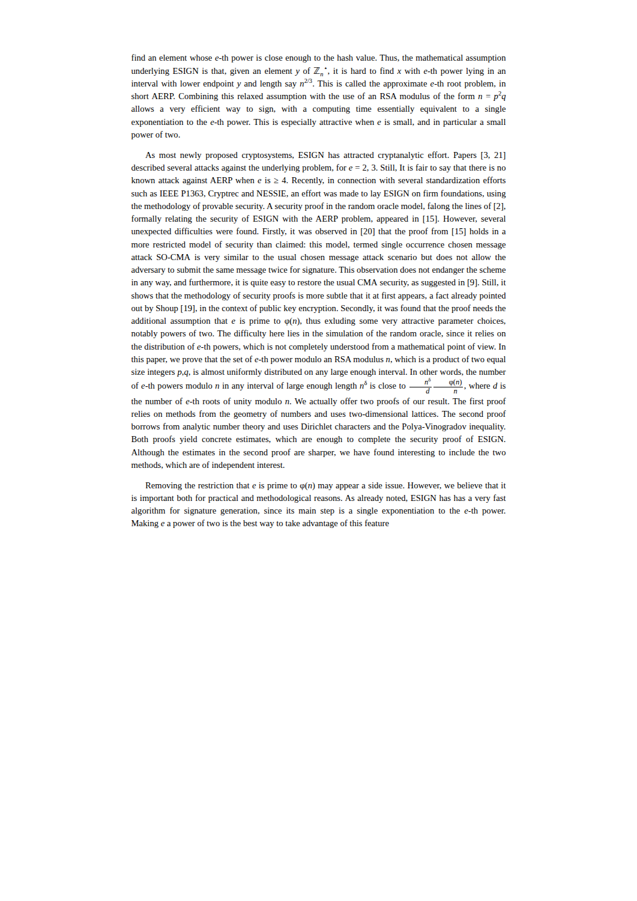find an element whose e-th power is close enough to the hash value. Thus, the mathematical assumption underlying ESIGN is that, given an element y of ℤn⋆, it is hard to find x with e-th power lying in an interval with lower endpoint y and length say n2/3. This is called the approximate e-th root problem, in short AERP. Combining this relaxed assumption with the use of an RSA modulus of the form n = p2q allows a very efficient way to sign, with a computing time essentially equivalent to a single exponentiation to the e-th power. This is especially attractive when e is small, and in particular a small power of two.
As most newly proposed cryptosystems, ESIGN has attracted cryptanalytic effort. Papers [3, 21] described several attacks against the underlying problem, for e = 2, 3. Still, It is fair to say that there is no known attack against AERP when e is ≥ 4. Recently, in connection with several standardization efforts such as IEEE P1363, Cryptrec and NESSIE, an effort was made to lay ESIGN on firm foundations, using the methodology of provable security. A security proof in the random oracle model, falong the lines of [2], formally relating the security of ESIGN with the AERP problem, appeared in [15]. However, several unexpected difficulties were found. Firstly, it was observed in [20] that the proof from [15] holds in a more restricted model of security than claimed: this model, termed single occurrence chosen message attack SO-CMA is very similar to the usual chosen message attack scenario but does not allow the adversary to submit the same message twice for signature. This observation does not endanger the scheme in any way, and furthermore, it is quite easy to restore the usual CMA security, as suggested in [9]. Still, it shows that the methodology of security proofs is more subtle that it at first appears, a fact already pointed out by Shoup [19], in the context of public key encryption. Secondly, it was found that the proof needs the additional assumption that e is prime to φ(n), thus exluding some very attractive parameter choices, notably powers of two. The difficulty here lies in the simulation of the random oracle, since it relies on the distribution of e-th powers, which is not completely understood from a mathematical point of view. In this paper, we prove that the set of e-th power modulo an RSA modulus n, which is a product of two equal size integers p,q, is almost uniformly distributed on any large enough interval. In other words, the number of e-th powers modulo n in any interval of large enough length nδ is close to nδ d φ(n) n, where d is the number of e-th roots of unity modulo n. We actually offer two proofs of our result. The first proof relies on methods from the geometry of numbers and uses two-dimensional lattices. The second proof borrows from analytic number theory and uses Dirichlet characters and the Polya-Vinogradov inequality. Both proofs yield concrete estimates, which are enough to complete the security proof of ESIGN. Although the estimates in the second proof are sharper, we have found interesting to include the two methods, which are of independent interest.
Removing the restriction that e is prime to φ(n) may appear a side issue. However, we believe that it is important both for practical and methodological reasons. As already noted, ESIGN has has a very fast algorithm for signature generation, since its main step is a single exponentiation to the e-th power. Making e a power of two is the best way to take advantage of this feature